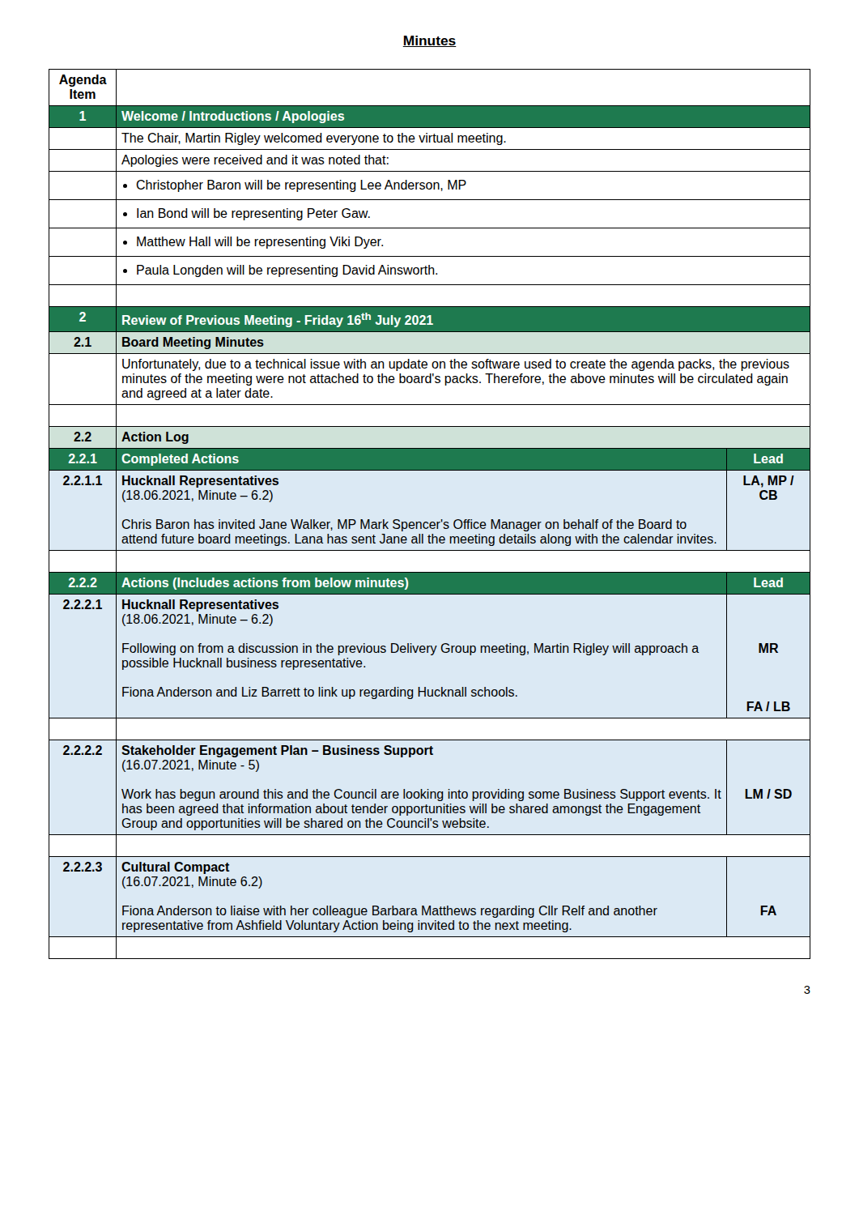Minutes
| Agenda Item | |
| 1 | Welcome / Introductions / Apologies |
| | The Chair, Martin Rigley welcomed everyone to the virtual meeting. |
| | Apologies were received and it was noted that: |
| | Christopher Baron will be representing Lee Anderson, MP |
| | Ian Bond will be representing Peter Gaw. |
| | Matthew Hall will be representing Viki Dyer. |
| | Paula Longden will be representing David Ainsworth. |
| 2 | Review of Previous Meeting - Friday 16 th July 2021 |
| 2.1 | Board Meeting Minutes |
| | Unfortunately, due to a technical issue with an update on the software used to create the agenda packs, the previous minutes of the meeting were not attached to the board's packs. Therefore, the above minutes will be circulated again and agreed at a later date. |
| 2.2 | Action Log |
| 2.2.1 | Completed Actions | Lead |
| 2.2.1.1 | Hucknall Representatives (18.06.2021, Minute – 6.2) Chris Baron has invited Jane Walker, MP Mark Spencer's Office Manager on behalf of the Board to attend future board meetings. Lana has sent Jane all the meeting details along with the calendar invites. | LA, MP / CB |
| 2.2.2 | Actions (Includes actions from below minutes) | Lead |
| 2.2.2.1 | Hucknall Representatives (18.06.2021, Minute – 6.2) Following on from a discussion in the previous Delivery Group meeting, Martin Rigley will approach a possible Hucknall business representative. Fiona Anderson and Liz Barrett to link up regarding Hucknall schools. | MR FA / LB |
| 2.2.2.2 | Stakeholder Engagement Plan – Business Support (16.07.2021, Minute - 5) Work has begun around this and the Council are looking into providing some Business Support events. It has been agreed that information about tender opportunities will be shared amongst the Engagement Group and opportunities will be shared on the Council's website. | LM / SD |
| 2.2.2.3 | Cultural Compact (16.07.2021, Minute 6.2) Fiona Anderson to liaise with her colleague Barbara Matthews regarding Cllr Relf and another representative from Ashfield Voluntary Action being invited to the next meeting. | FA |
3